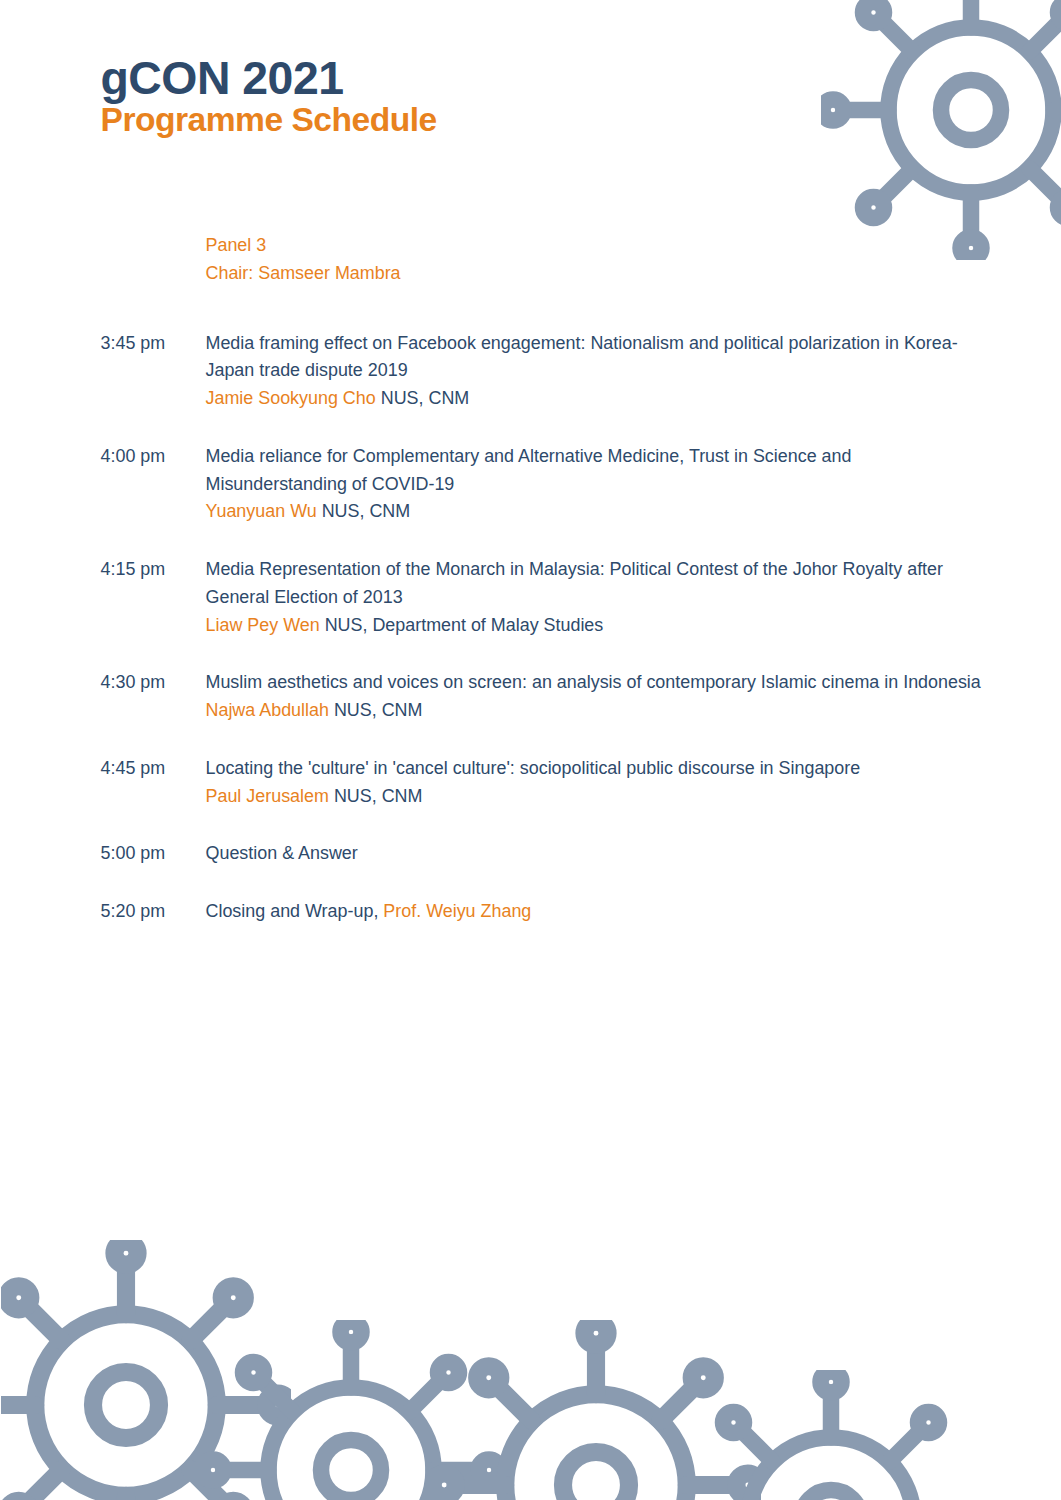gCON 2021
Programme Schedule
Panel 3
Chair: Samseer Mambra
3:45 pm
Media framing effect on Facebook engagement: Nationalism and political polarization in Korea-Japan trade dispute 2019
Jamie Sookyung Cho NUS, CNM
4:00 pm
Media reliance for Complementary and Alternative Medicine, Trust in Science and Misunderstanding of COVID-19
Yuanyuan Wu NUS, CNM
4:15 pm
Media Representation of the Monarch in Malaysia: Political Contest of the Johor Royalty after General Election of 2013
Liaw Pey Wen NUS, Department of Malay Studies
4:30 pm
Muslim aesthetics and voices on screen: an analysis of contemporary Islamic cinema in Indonesia
Najwa Abdullah NUS, CNM
4:45 pm
Locating the 'culture' in 'cancel culture': sociopolitical public discourse in Singapore
Paul Jerusalem NUS, CNM
5:00 pm
Question & Answer
5:20 pm
Closing and Wrap-up, Prof. Weiyu Zhang